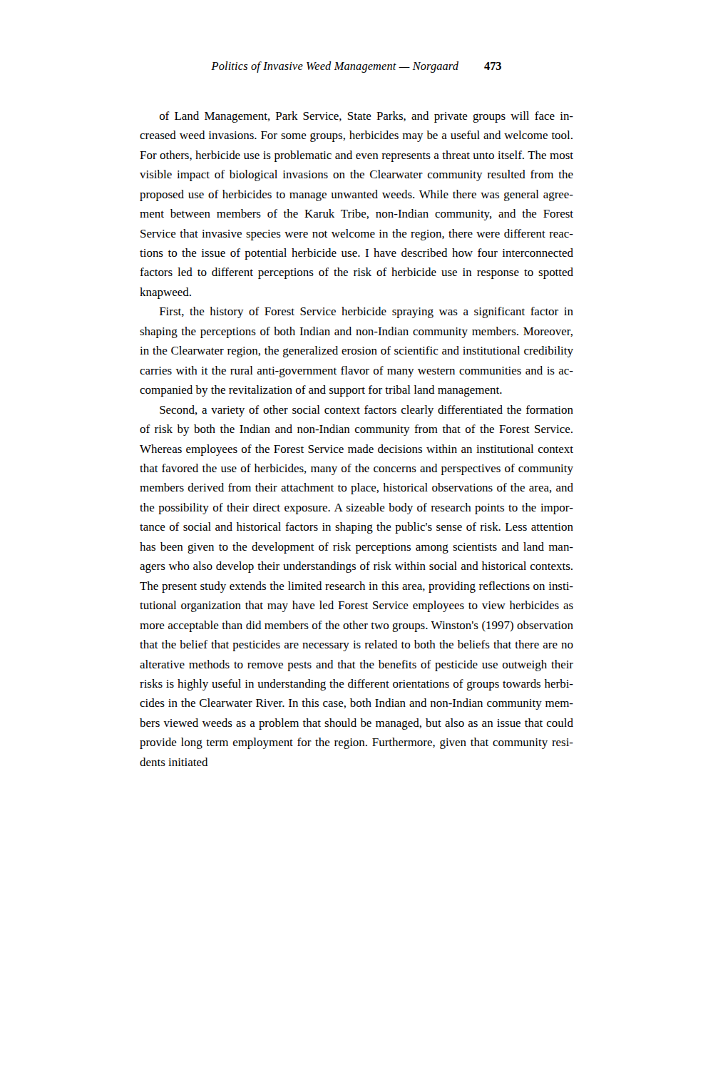Politics of Invasive Weed Management — Norgaard473
of Land Management, Park Service, State Parks, and private groups will face increased weed invasions. For some groups, herbicides may be a useful and welcome tool. For others, herbicide use is problematic and even represents a threat unto itself. The most visible impact of biological invasions on the Clearwater community resulted from the proposed use of herbicides to manage unwanted weeds. While there was general agreement between members of the Karuk Tribe, non-Indian community, and the Forest Service that invasive species were not welcome in the region, there were different reactions to the issue of potential herbicide use. I have described how four interconnected factors led to different perceptions of the risk of herbicide use in response to spotted knapweed.
First, the history of Forest Service herbicide spraying was a significant factor in shaping the perceptions of both Indian and non-Indian community members. Moreover, in the Clearwater region, the generalized erosion of scientific and institutional credibility carries with it the rural anti-government flavor of many western communities and is accompanied by the revitalization of and support for tribal land management.
Second, a variety of other social context factors clearly differentiated the formation of risk by both the Indian and non-Indian community from that of the Forest Service. Whereas employees of the Forest Service made decisions within an institutional context that favored the use of herbicides, many of the concerns and perspectives of community members derived from their attachment to place, historical observations of the area, and the possibility of their direct exposure. A sizeable body of research points to the importance of social and historical factors in shaping the public's sense of risk. Less attention has been given to the development of risk perceptions among scientists and land managers who also develop their understandings of risk within social and historical contexts. The present study extends the limited research in this area, providing reflections on institutional organization that may have led Forest Service employees to view herbicides as more acceptable than did members of the other two groups. Winston's (1997) observation that the belief that pesticides are necessary is related to both the beliefs that there are no alterative methods to remove pests and that the benefits of pesticide use outweigh their risks is highly useful in understanding the different orientations of groups towards herbicides in the Clearwater River. In this case, both Indian and non-Indian community members viewed weeds as a problem that should be managed, but also as an issue that could provide long term employment for the region. Furthermore, given that community residents initiated